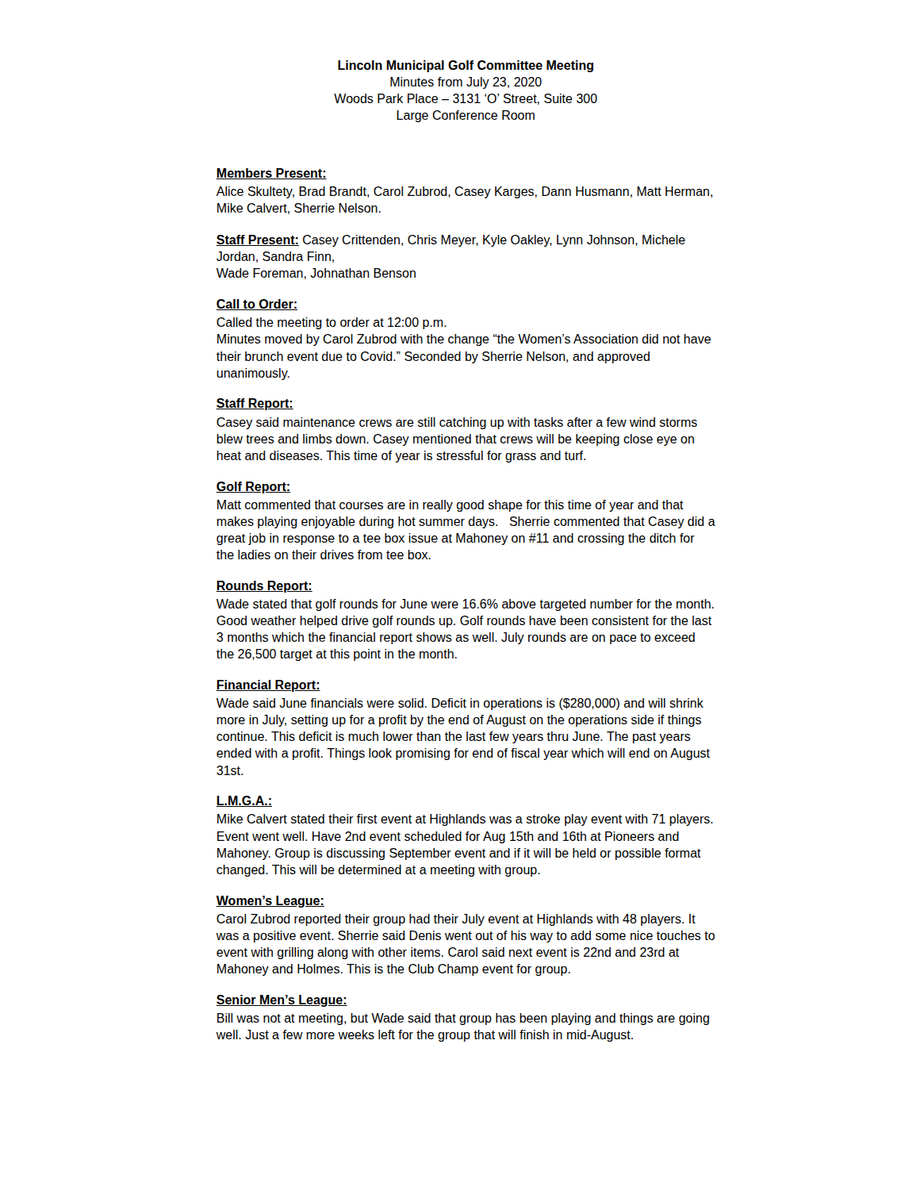Lincoln Municipal Golf Committee Meeting
Minutes from July 23, 2020
Woods Park Place – 3131 ‘O’ Street, Suite 300
Large Conference Room
Members Present:
Alice Skultety, Brad Brandt, Carol Zubrod, Casey Karges, Dann Husmann, Matt Herman,
Mike Calvert, Sherrie Nelson.
Staff Present: Casey Crittenden, Chris Meyer, Kyle Oakley, Lynn Johnson, Michele Jordan, Sandra Finn,
Wade Foreman, Johnathan Benson
Call to Order:
Called the meeting to order at 12:00 p.m.
Minutes moved by Carol Zubrod with the change “the Women’s Association did not have their brunch event due to Covid.” Seconded by Sherrie Nelson, and approved unanimously.
Staff Report:
Casey said maintenance crews are still catching up with tasks after a few wind storms blew trees and limbs down. Casey mentioned that crews will be keeping close eye on heat and diseases. This time of year is stressful for grass and turf.
Golf Report:
Matt commented that courses are in really good shape for this time of year and that makes playing enjoyable during hot summer days. Sherrie commented that Casey did a great job in response to a tee box issue at Mahoney on #11 and crossing the ditch for the ladies on their drives from tee box.
Rounds Report:
Wade stated that golf rounds for June were 16.6% above targeted number for the month. Good weather helped drive golf rounds up. Golf rounds have been consistent for the last 3 months which the financial report shows as well. July rounds are on pace to exceed the 26,500 target at this point in the month.
Financial Report:
Wade said June financials were solid. Deficit in operations is ($280,000) and will shrink more in July, setting up for a profit by the end of August on the operations side if things continue. This deficit is much lower than the last few years thru June. The past years ended with a profit. Things look promising for end of fiscal year which will end on August 31st.
L.M.G.A.:
Mike Calvert stated their first event at Highlands was a stroke play event with 71 players. Event went well. Have 2nd event scheduled for Aug 15th and 16th at Pioneers and Mahoney. Group is discussing September event and if it will be held or possible format changed. This will be determined at a meeting with group.
Women’s League:
Carol Zubrod reported their group had their July event at Highlands with 48 players. It was a positive event. Sherrie said Denis went out of his way to add some nice touches to event with grilling along with other items. Carol said next event is 22nd and 23rd at Mahoney and Holmes. This is the Club Champ event for group.
Senior Men’s League:
Bill was not at meeting, but Wade said that group has been playing and things are going well. Just a few more weeks left for the group that will finish in mid-August.